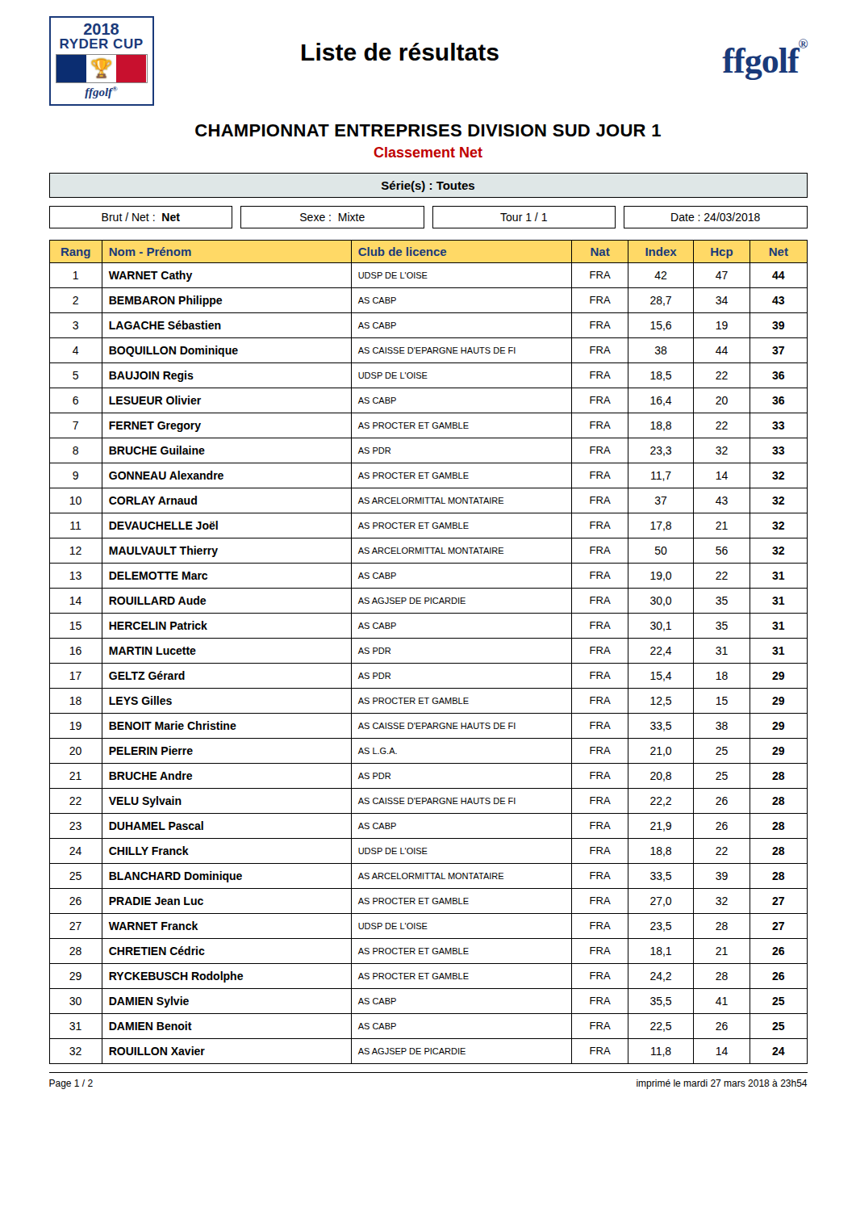2018
RYDER CUP
🏆
ffgolf®
Liste de résultats
ffgolf®
CHAMPIONNAT ENTREPRISES DIVISION SUD JOUR 1
Classement Net
Série(s) : Toutes
Brut / Net : Net
Sexe : Mixte
Tour 1 / 1
Date : 24/03/2018
| Rang | Nom - Prénom | Club de licence | Nat | Index | Hcp | Net |
| --- | --- | --- | --- | --- | --- | --- |
| 1 | WARNET Cathy | UDSP DE L'OISE | FRA | 42 | 47 | 44 |
| 2 | BEMBARON Philippe | AS CABP | FRA | 28,7 | 34 | 43 |
| 3 | LAGACHE Sébastien | AS CABP | FRA | 15,6 | 19 | 39 |
| 4 | BOQUILLON Dominique | AS CAISSE D'EPARGNE HAUTS DE FI | FRA | 38 | 44 | 37 |
| 5 | BAUJOIN Regis | UDSP DE L'OISE | FRA | 18,5 | 22 | 36 |
| 6 | LESUEUR Olivier | AS CABP | FRA | 16,4 | 20 | 36 |
| 7 | FERNET Gregory | AS PROCTER ET GAMBLE | FRA | 18,8 | 22 | 33 |
| 8 | BRUCHE Guilaine | AS PDR | FRA | 23,3 | 32 | 33 |
| 9 | GONNEAU Alexandre | AS PROCTER ET GAMBLE | FRA | 11,7 | 14 | 32 |
| 10 | CORLAY Arnaud | AS ARCELORMITTAL MONTATAIRE | FRA | 37 | 43 | 32 |
| 11 | DEVAUCHELLE Joël | AS PROCTER ET GAMBLE | FRA | 17,8 | 21 | 32 |
| 12 | MAULVAULT Thierry | AS ARCELORMITTAL MONTATAIRE | FRA | 50 | 56 | 32 |
| 13 | DELEMOTTE Marc | AS CABP | FRA | 19,0 | 22 | 31 |
| 14 | ROUILLARD Aude | AS AGJSEP DE PICARDIE | FRA | 30,0 | 35 | 31 |
| 15 | HERCELIN Patrick | AS CABP | FRA | 30,1 | 35 | 31 |
| 16 | MARTIN Lucette | AS PDR | FRA | 22,4 | 31 | 31 |
| 17 | GELTZ Gérard | AS PDR | FRA | 15,4 | 18 | 29 |
| 18 | LEYS Gilles | AS PROCTER ET GAMBLE | FRA | 12,5 | 15 | 29 |
| 19 | BENOIT Marie Christine | AS CAISSE D'EPARGNE HAUTS DE FI | FRA | 33,5 | 38 | 29 |
| 20 | PELERIN Pierre | AS L.G.A. | FRA | 21,0 | 25 | 29 |
| 21 | BRUCHE Andre | AS PDR | FRA | 20,8 | 25 | 28 |
| 22 | VELU Sylvain | AS CAISSE D'EPARGNE HAUTS DE FI | FRA | 22,2 | 26 | 28 |
| 23 | DUHAMEL Pascal | AS CABP | FRA | 21,9 | 26 | 28 |
| 24 | CHILLY Franck | UDSP DE L'OISE | FRA | 18,8 | 22 | 28 |
| 25 | BLANCHARD Dominique | AS ARCELORMITTAL MONTATAIRE | FRA | 33,5 | 39 | 28 |
| 26 | PRADIE Jean Luc | AS PROCTER ET GAMBLE | FRA | 27,0 | 32 | 27 |
| 27 | WARNET Franck | UDSP DE L'OISE | FRA | 23,5 | 28 | 27 |
| 28 | CHRETIEN Cédric | AS PROCTER ET GAMBLE | FRA | 18,1 | 21 | 26 |
| 29 | RYCKEBUSCH Rodolphe | AS PROCTER ET GAMBLE | FRA | 24,2 | 28 | 26 |
| 30 | DAMIEN Sylvie | AS CABP | FRA | 35,5 | 41 | 25 |
| 31 | DAMIEN Benoit | AS CABP | FRA | 22,5 | 26 | 25 |
| 32 | ROUILLON Xavier | AS AGJSEP DE PICARDIE | FRA | 11,8 | 14 | 24 |
Page 1 / 2
imprimé le mardi 27 mars 2018 à 23h54